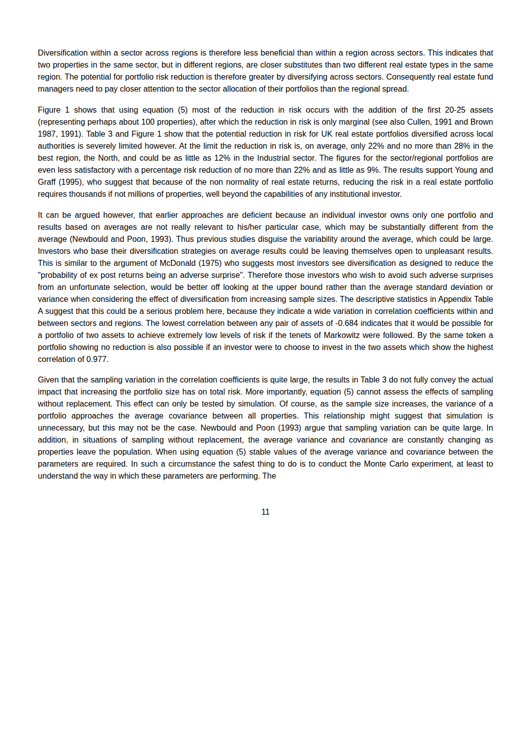Diversification within a sector across regions is therefore less beneficial than within a region across sectors. This indicates that two properties in the same sector, but in different regions, are closer substitutes than two different real estate types in the same region. The potential for portfolio risk reduction is therefore greater by diversifying across sectors. Consequently real estate fund managers need to pay closer attention to the sector allocation of their portfolios than the regional spread.
Figure 1 shows that using equation (5) most of the reduction in risk occurs with the addition of the first 20-25 assets (representing perhaps about 100 properties), after which the reduction in risk is only marginal (see also Cullen, 1991 and Brown 1987, 1991). Table 3 and Figure 1 show that the potential reduction in risk for UK real estate portfolios diversified across local authorities is severely limited however. At the limit the reduction in risk is, on average, only 22% and no more than 28% in the best region, the North, and could be as little as 12% in the Industrial sector. The figures for the sector/regional portfolios are even less satisfactory with a percentage risk reduction of no more than 22% and as little as 9%. The results support Young and Graff (1995), who suggest that because of the non normality of real estate returns, reducing the risk in a real estate portfolio requires thousands if not millions of properties, well beyond the capabilities of any institutional investor.
It can be argued however, that earlier approaches are deficient because an individual investor owns only one portfolio and results based on averages are not really relevant to his/her particular case, which may be substantially different from the average (Newbould and Poon, 1993). Thus previous studies disguise the variability around the average, which could be large. Investors who base their diversification strategies on average results could be leaving themselves open to unpleasant results. This is similar to the argument of McDonald (1975) who suggests most investors see diversification as designed to reduce the "probability of ex post returns being an adverse surprise". Therefore those investors who wish to avoid such adverse surprises from an unfortunate selection, would be better off looking at the upper bound rather than the average standard deviation or variance when considering the effect of diversification from increasing sample sizes. The descriptive statistics in Appendix Table A suggest that this could be a serious problem here, because they indicate a wide variation in correlation coefficients within and between sectors and regions. The lowest correlation between any pair of assets of -0.684 indicates that it would be possible for a portfolio of two assets to achieve extremely low levels of risk if the tenets of Markowitz were followed. By the same token a portfolio showing no reduction is also possible if an investor were to choose to invest in the two assets which show the highest correlation of 0.977.
Given that the sampling variation in the correlation coefficients is quite large, the results in Table 3 do not fully convey the actual impact that increasing the portfolio size has on total risk. More importantly, equation (5) cannot assess the effects of sampling without replacement. This effect can only be tested by simulation. Of course, as the sample size increases, the variance of a portfolio approaches the average covariance between all properties. This relationship might suggest that simulation is unnecessary, but this may not be the case. Newbould and Poon (1993) argue that sampling variation can be quite large. In addition, in situations of sampling without replacement, the average variance and covariance are constantly changing as properties leave the population. When using equation (5) stable values of the average variance and covariance between the parameters are required. In such a circumstance the safest thing to do is to conduct the Monte Carlo experiment, at least to understand the way in which these parameters are performing. The
11